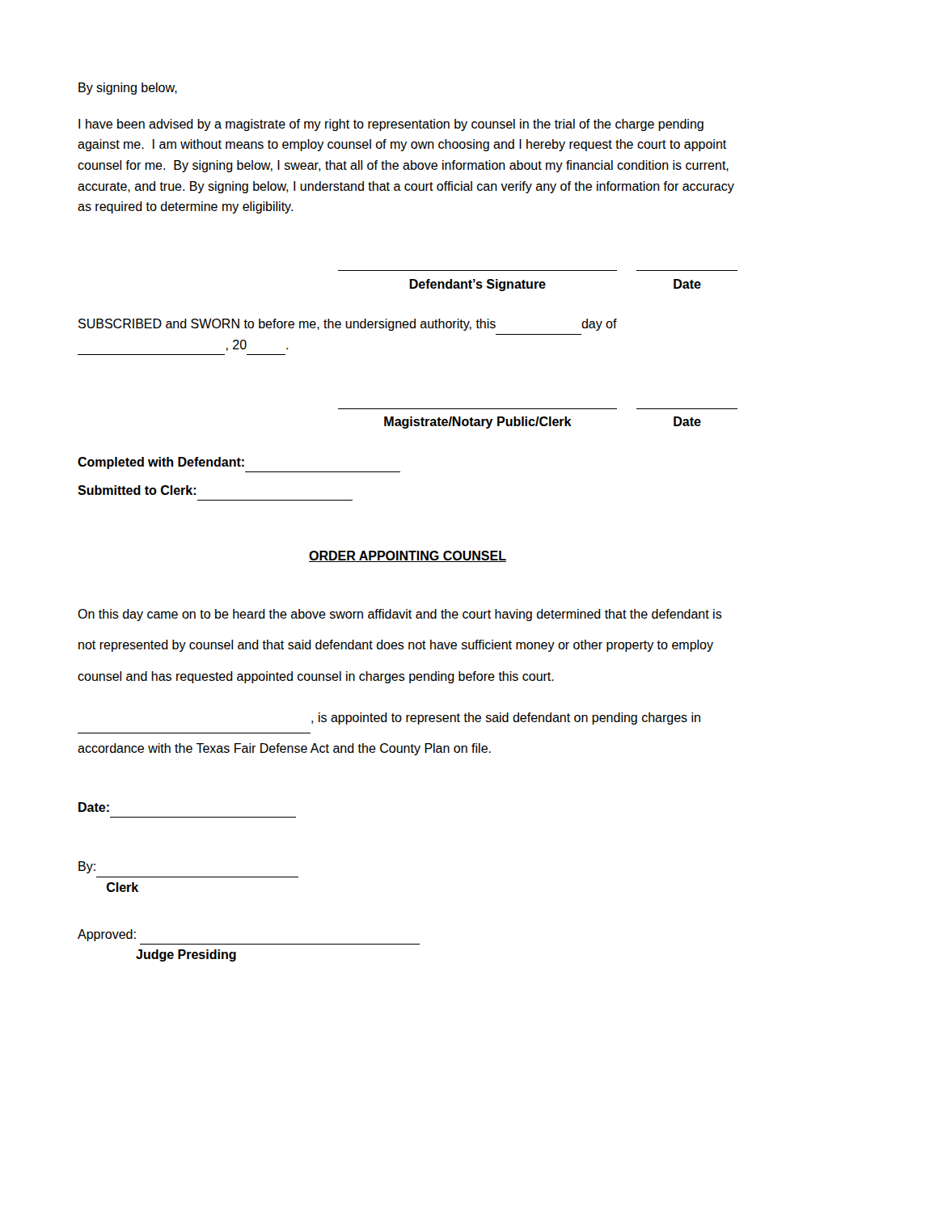By signing below,
I have been advised by a magistrate of my right to representation by counsel in the trial of the charge pending against me. I am without means to employ counsel of my own choosing and I hereby request the court to appoint counsel for me. By signing below, I swear, that all of the above information about my financial condition is current, accurate, and true. By signing below, I understand that a court official can verify any of the information for accuracy as required to determine my eligibility.
Defendant’s Signature
Date
SUBSCRIBED and SWORN to before me, the undersigned authority, this day of , 20 .
Magistrate/Notary Public/Clerk
Date
Completed with Defendant:
Submitted to Clerk:
ORDER APPOINTING COUNSEL
On this day came on to be heard the above sworn affidavit and the court having determined that the defendant is not represented by counsel and that said defendant does not have sufficient money or other property to employ counsel and has requested appointed counsel in charges pending before this court.
, is appointed to represent the said defendant on pending charges in accordance with the Texas Fair Defense Act and the County Plan on file.
Date:
By:
Clerk
Approved:
Judge Presiding